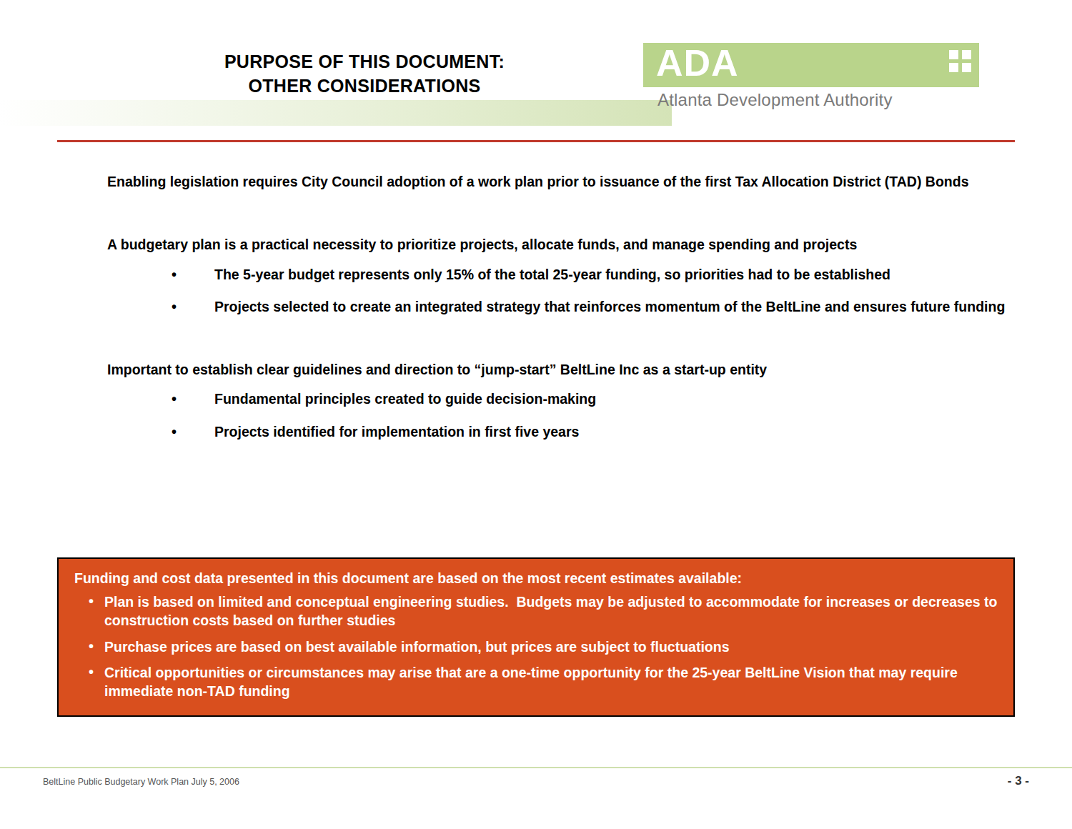PURPOSE OF THIS DOCUMENT:
OTHER CONSIDERATIONS
ADA
Atlanta Development Authority
Enabling legislation requires City Council adoption of a work plan prior to issuance of the first Tax Allocation District (TAD) Bonds
A budgetary plan is a practical necessity to prioritize projects, allocate funds, and manage spending and projects
The 5-year budget represents only 15% of the total 25-year funding, so priorities had to be established
Projects selected to create an integrated strategy that reinforces momentum of the BeltLine and ensures future funding
Important to establish clear guidelines and direction to “jump-start” BeltLine Inc as a start-up entity
Fundamental principles created to guide decision-making
Projects identified for implementation in first five years
Funding and cost data presented in this document are based on the most recent estimates available:
Plan is based on limited and conceptual engineering studies. Budgets may be adjusted to accommodate for increases or decreases to construction costs based on further studies
Purchase prices are based on best available information, but prices are subject to fluctuations
Critical opportunities or circumstances may arise that are a one-time opportunity for the 25-year BeltLine Vision that may require immediate non-TAD funding
BeltLine Public Budgetary Work Plan July 5, 2006
- 3 -